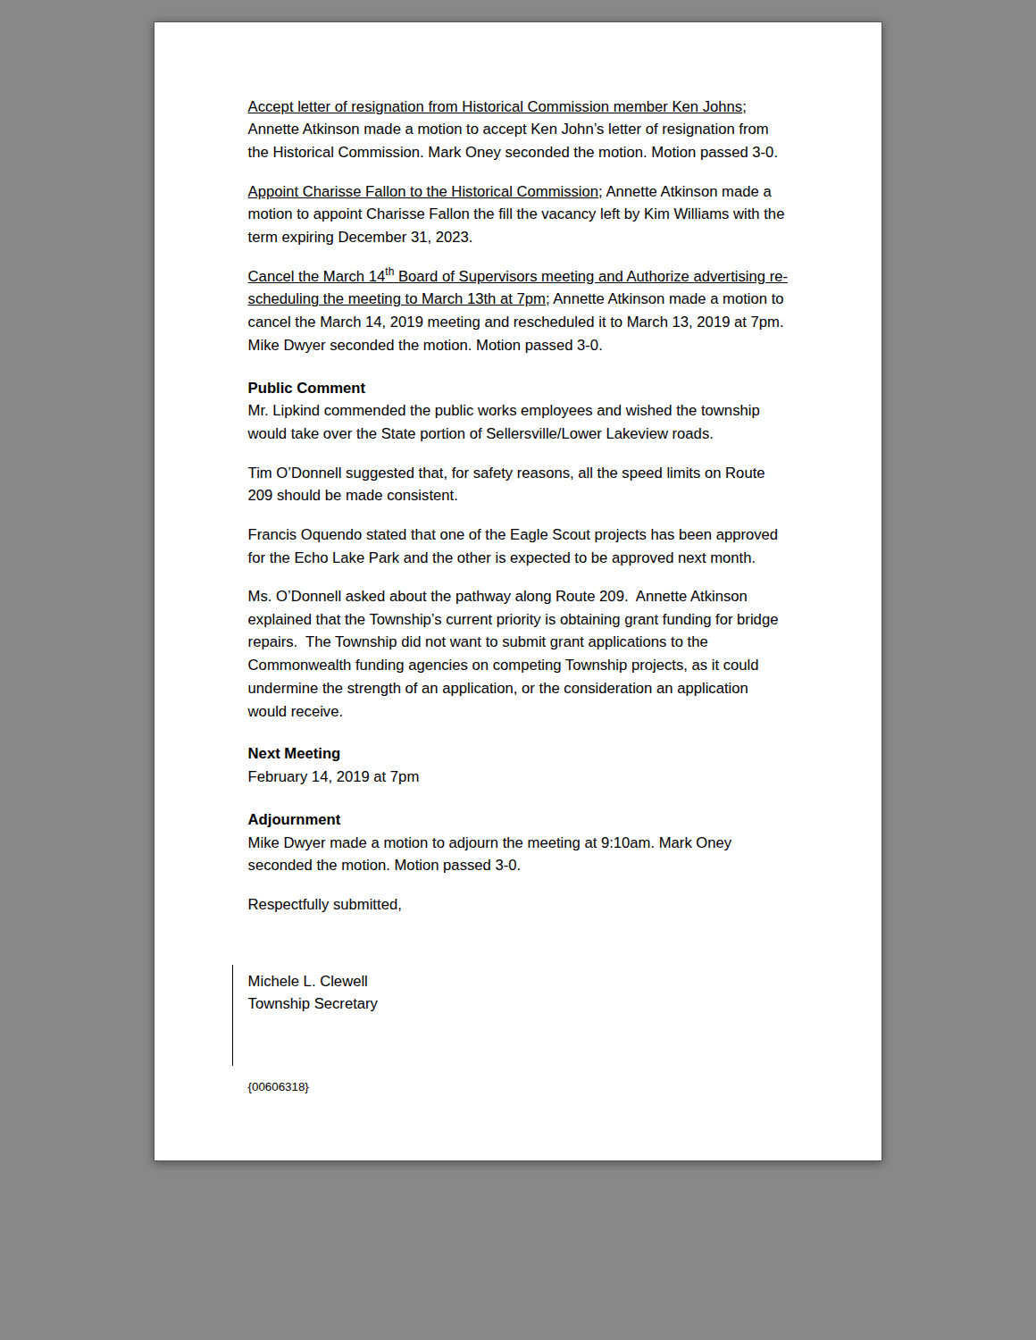Accept letter of resignation from Historical Commission member Ken Johns; Annette Atkinson made a motion to accept Ken John’s letter of resignation from the Historical Commission. Mark Oney seconded the motion. Motion passed 3-0.
Appoint Charisse Fallon to the Historical Commission; Annette Atkinson made a motion to appoint Charisse Fallon the fill the vacancy left by Kim Williams with the term expiring December 31, 2023.
Cancel the March 14th Board of Supervisors meeting and Authorize advertising re-scheduling the meeting to March 13th at 7pm; Annette Atkinson made a motion to cancel the March 14, 2019 meeting and rescheduled it to March 13, 2019 at 7pm. Mike Dwyer seconded the motion. Motion passed 3-0.
Public Comment
Mr. Lipkind commended the public works employees and wished the township would take over the State portion of Sellersville/Lower Lakeview roads.
Tim O’Donnell suggested that, for safety reasons, all the speed limits on Route 209 should be made consistent.
Francis Oquendo stated that one of the Eagle Scout projects has been approved for the Echo Lake Park and the other is expected to be approved next month.
Ms. O’Donnell asked about the pathway along Route 209. Annette Atkinson explained that the Township’s current priority is obtaining grant funding for bridge repairs. The Township did not want to submit grant applications to the Commonwealth funding agencies on competing Township projects, as it could undermine the strength of an application, or the consideration an application would receive.
Next Meeting
February 14, 2019 at 7pm
Adjournment
Mike Dwyer made a motion to adjourn the meeting at 9:10am. Mark Oney seconded the motion. Motion passed 3-0.
Respectfully submitted,
Michele L. Clewell
Township Secretary
{00606318}